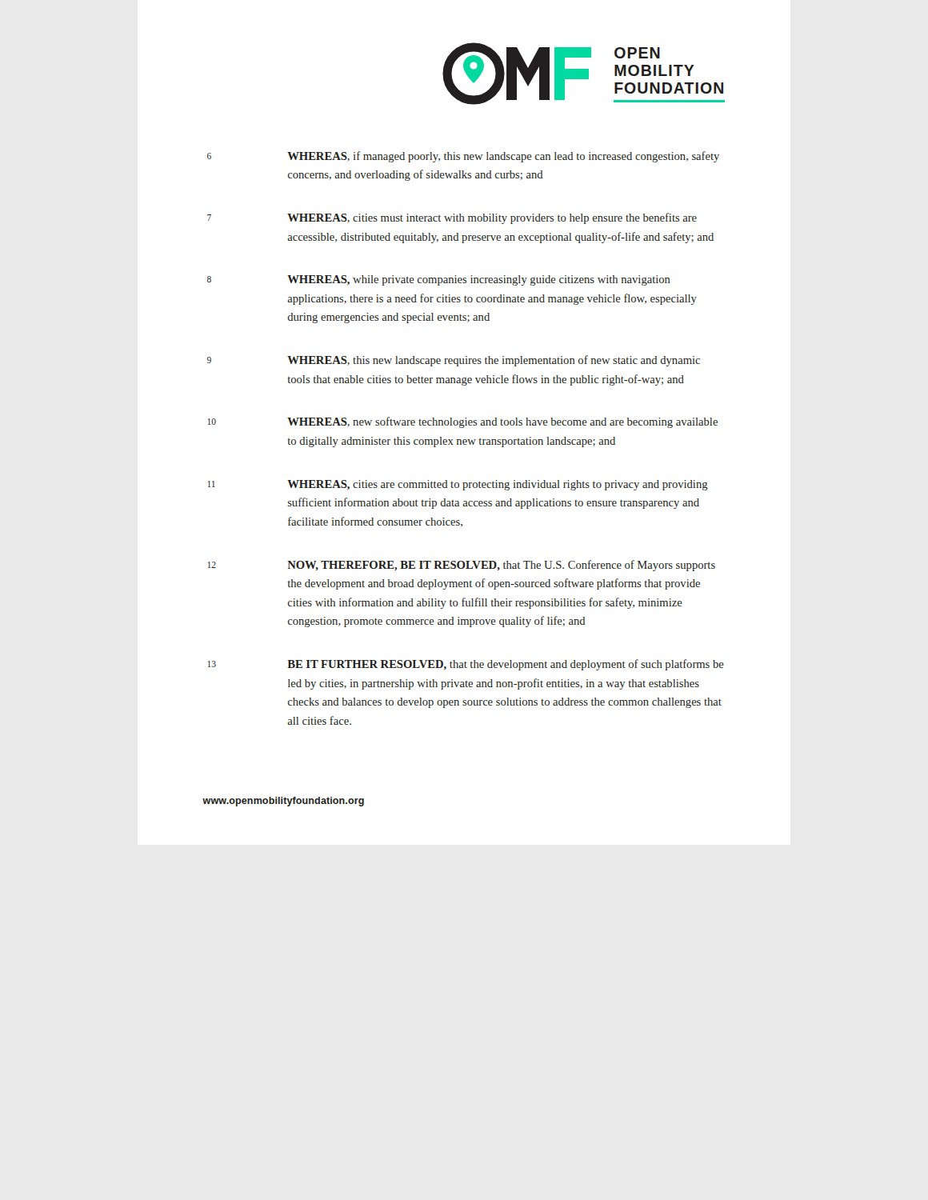Open
Mobility
Foundation
WHEREAS, if managed poorly, this new landscape can lead to increased congestion, safety concerns, and overloading of sidewalks and curbs; and
WHEREAS, cities must interact with mobility providers to help ensure the benefits are accessible, distributed equitably, and preserve an exceptional quality-of-life and safety; and
WHEREAS, while private companies increasingly guide citizens with navigation applications, there is a need for cities to coordinate and manage vehicle flow, especially during emergencies and special events; and
WHEREAS, this new landscape requires the implementation of new static and dynamic tools that enable cities to better manage vehicle flows in the public right-of-way; and
WHEREAS, new software technologies and tools have become and are becoming available to digitally administer this complex new transportation landscape; and
WHEREAS, cities are committed to protecting individual rights to privacy and providing sufficient information about trip data access and applications to ensure transparency and facilitate informed consumer choices,
NOW, THEREFORE, BE IT RESOLVED, that The U.S. Conference of Mayors supports the development and broad deployment of open-sourced software platforms that provide cities with information and ability to fulfill their responsibilities for safety, minimize congestion, promote commerce and improve quality of life; and
BE IT FURTHER RESOLVED, that the development and deployment of such platforms be led by cities, in partnership with private and non-profit entities, in a way that establishes checks and balances to develop open source solutions to address the common challenges that all cities face.
www.openmobilityfoundation.org